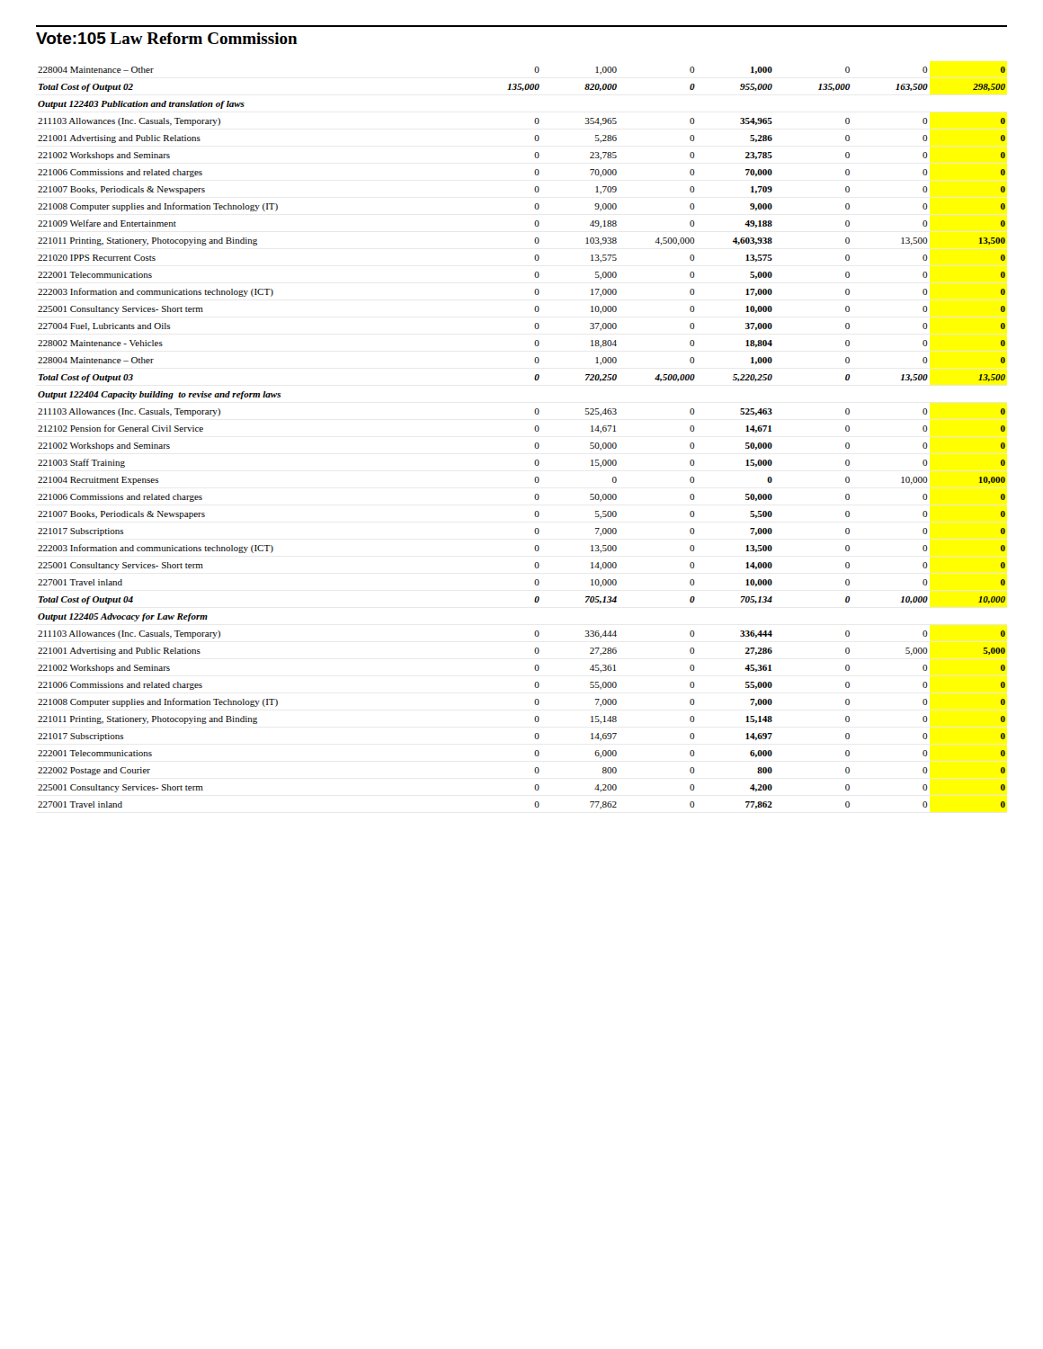Vote:105 Law Reform Commission
| 228004 Maintenance – Other | 0 | 1,000 | 0 | 1,000 | 0 | 0 | 0 |
| Total Cost of Output 02 | 135,000 | 820,000 | 0 | 955,000 | 135,000 | 163,500 | 298,500 |
| Output 122403 Publication and translation of laws |
| 211103 Allowances (Inc. Casuals, Temporary) | 0 | 354,965 | 0 | 354,965 | 0 | 0 | 0 |
| 221001 Advertising and Public Relations | 0 | 5,286 | 0 | 5,286 | 0 | 0 | 0 |
| 221002 Workshops and Seminars | 0 | 23,785 | 0 | 23,785 | 0 | 0 | 0 |
| 221006 Commissions and related charges | 0 | 70,000 | 0 | 70,000 | 0 | 0 | 0 |
| 221007 Books, Periodicals & Newspapers | 0 | 1,709 | 0 | 1,709 | 0 | 0 | 0 |
| 221008 Computer supplies and Information Technology (IT) | 0 | 9,000 | 0 | 9,000 | 0 | 0 | 0 |
| 221009 Welfare and Entertainment | 0 | 49,188 | 0 | 49,188 | 0 | 0 | 0 |
| 221011 Printing, Stationery, Photocopying and Binding | 0 | 103,938 | 4,500,000 | 4,603,938 | 0 | 13,500 | 13,500 |
| 221020 IPPS Recurrent Costs | 0 | 13,575 | 0 | 13,575 | 0 | 0 | 0 |
| 222001 Telecommunications | 0 | 5,000 | 0 | 5,000 | 0 | 0 | 0 |
| 222003 Information and communications technology (ICT) | 0 | 17,000 | 0 | 17,000 | 0 | 0 | 0 |
| 225001 Consultancy Services- Short term | 0 | 10,000 | 0 | 10,000 | 0 | 0 | 0 |
| 227004 Fuel, Lubricants and Oils | 0 | 37,000 | 0 | 37,000 | 0 | 0 | 0 |
| 228002 Maintenance - Vehicles | 0 | 18,804 | 0 | 18,804 | 0 | 0 | 0 |
| 228004 Maintenance – Other | 0 | 1,000 | 0 | 1,000 | 0 | 0 | 0 |
| Total Cost of Output 03 | 0 | 720,250 | 4,500,000 | 5,220,250 | 0 | 13,500 | 13,500 |
| Output 122404 Capacity building to revise and reform laws |
| 211103 Allowances (Inc. Casuals, Temporary) | 0 | 525,463 | 0 | 525,463 | 0 | 0 | 0 |
| 212102 Pension for General Civil Service | 0 | 14,671 | 0 | 14,671 | 0 | 0 | 0 |
| 221002 Workshops and Seminars | 0 | 50,000 | 0 | 50,000 | 0 | 0 | 0 |
| 221003 Staff Training | 0 | 15,000 | 0 | 15,000 | 0 | 0 | 0 |
| 221004 Recruitment Expenses | 0 | 0 | 0 | 0 | 0 | 10,000 | 10,000 |
| 221006 Commissions and related charges | 0 | 50,000 | 0 | 50,000 | 0 | 0 | 0 |
| 221007 Books, Periodicals & Newspapers | 0 | 5,500 | 0 | 5,500 | 0 | 0 | 0 |
| 221017 Subscriptions | 0 | 7,000 | 0 | 7,000 | 0 | 0 | 0 |
| 222003 Information and communications technology (ICT) | 0 | 13,500 | 0 | 13,500 | 0 | 0 | 0 |
| 225001 Consultancy Services- Short term | 0 | 14,000 | 0 | 14,000 | 0 | 0 | 0 |
| 227001 Travel inland | 0 | 10,000 | 0 | 10,000 | 0 | 0 | 0 |
| Total Cost of Output 04 | 0 | 705,134 | 0 | 705,134 | 0 | 10,000 | 10,000 |
| Output 122405 Advocacy for Law Reform |
| 211103 Allowances (Inc. Casuals, Temporary) | 0 | 336,444 | 0 | 336,444 | 0 | 0 | 0 |
| 221001 Advertising and Public Relations | 0 | 27,286 | 0 | 27,286 | 0 | 5,000 | 5,000 |
| 221002 Workshops and Seminars | 0 | 45,361 | 0 | 45,361 | 0 | 0 | 0 |
| 221006 Commissions and related charges | 0 | 55,000 | 0 | 55,000 | 0 | 0 | 0 |
| 221008 Computer supplies and Information Technology (IT) | 0 | 7,000 | 0 | 7,000 | 0 | 0 | 0 |
| 221011 Printing, Stationery, Photocopying and Binding | 0 | 15,148 | 0 | 15,148 | 0 | 0 | 0 |
| 221017 Subscriptions | 0 | 14,697 | 0 | 14,697 | 0 | 0 | 0 |
| 222001 Telecommunications | 0 | 6,000 | 0 | 6,000 | 0 | 0 | 0 |
| 222002 Postage and Courier | 0 | 800 | 0 | 800 | 0 | 0 | 0 |
| 225001 Consultancy Services- Short term | 0 | 4,200 | 0 | 4,200 | 0 | 0 | 0 |
| 227001 Travel inland | 0 | 77,862 | 0 | 77,862 | 0 | 0 | 0 |